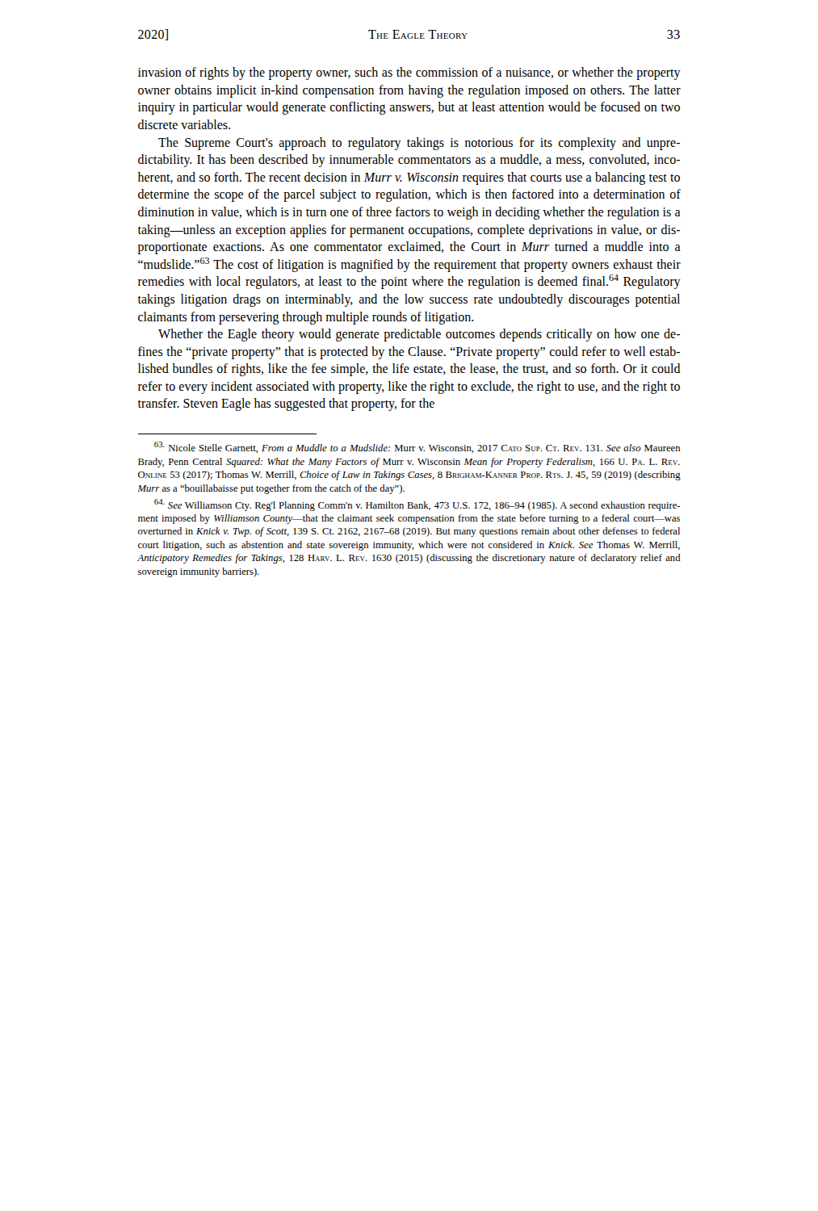2020] The Eagle Theory 33
invasion of rights by the property owner, such as the commission of a nuisance, or whether the property owner obtains implicit in-kind compensation from having the regulation imposed on others. The latter inquiry in particular would generate conflicting answers, but at least attention would be focused on two discrete variables.
The Supreme Court's approach to regulatory takings is notorious for its complexity and unpredictability. It has been described by innumerable commentators as a muddle, a mess, convoluted, incoherent, and so forth. The recent decision in Murr v. Wisconsin requires that courts use a balancing test to determine the scope of the parcel subject to regulation, which is then factored into a determination of diminution in value, which is in turn one of three factors to weigh in deciding whether the regulation is a taking—unless an exception applies for permanent occupations, complete deprivations in value, or disproportionate exactions. As one commentator exclaimed, the Court in Murr turned a muddle into a “mudslide.”63 The cost of litigation is magnified by the requirement that property owners exhaust their remedies with local regulators, at least to the point where the regulation is deemed final.64 Regulatory takings litigation drags on interminably, and the low success rate undoubtedly discourages potential claimants from persevering through multiple rounds of litigation.
Whether the Eagle theory would generate predictable outcomes depends critically on how one defines the “private property” that is protected by the Clause. “Private property” could refer to well established bundles of rights, like the fee simple, the life estate, the lease, the trust, and so forth. Or it could refer to every incident associated with property, like the right to exclude, the right to use, and the right to transfer. Steven Eagle has suggested that property, for the
63. Nicole Stelle Garnett, From a Muddle to a Mudslide: Murr v. Wisconsin, 2017 Cato Sup. Ct. Rev. 131. See also Maureen Brady, Penn Central Squared: What the Many Factors of Murr v. Wisconsin Mean for Property Federalism, 166 U. Pa. L. Rev. Online 53 (2017); Thomas W. Merrill, Choice of Law in Takings Cases, 8 Brigham-Kanner Prop. Rts. J. 45, 59 (2019) (describing Murr as a “bouillabaisse put together from the catch of the day”).
64. See Williamson Cty. Reg'l Planning Comm'n v. Hamilton Bank, 473 U.S. 172, 186–94 (1985). A second exhaustion requirement imposed by Williamson County—that the claimant seek compensation from the state before turning to a federal court—was overturned in Knick v. Twp. of Scott, 139 S. Ct. 2162, 2167–68 (2019). But many questions remain about other defenses to federal court litigation, such as abstention and state sovereign immunity, which were not considered in Knick. See Thomas W. Merrill, Anticipatory Remedies for Takings, 128 Harv. L. Rev. 1630 (2015) (discussing the discretionary nature of declaratory relief and sovereign immunity barriers).